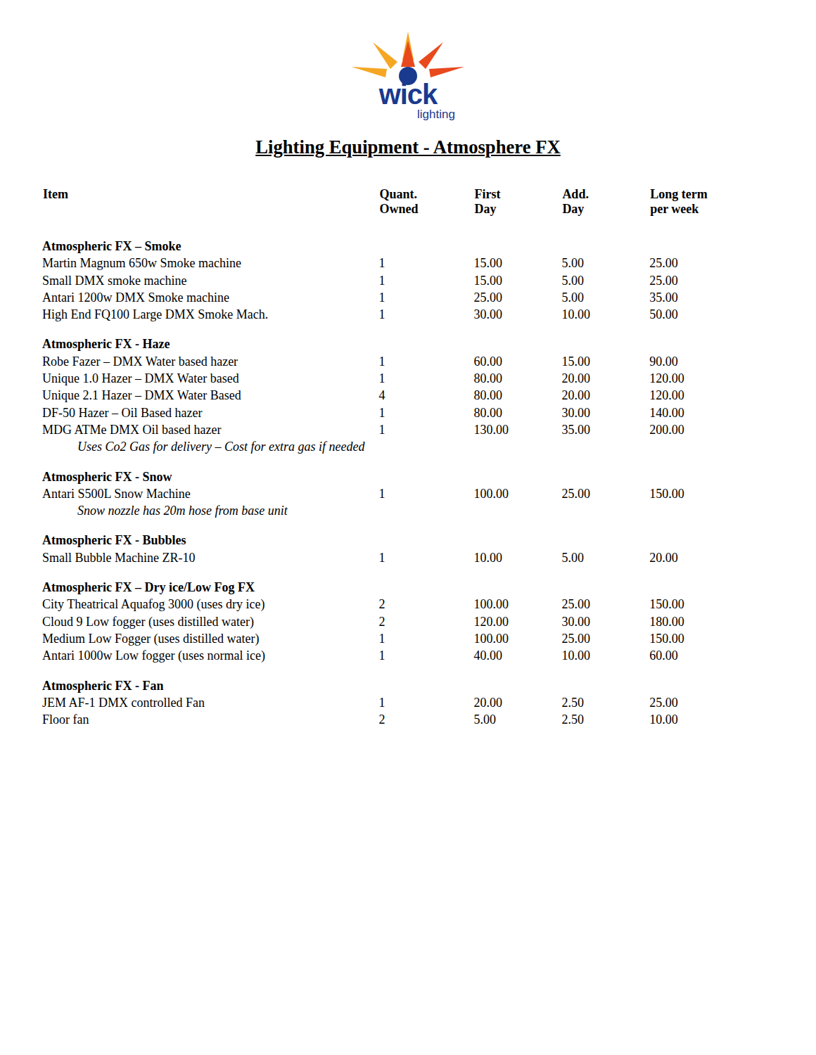wick lighting
Lighting Equipment - Atmosphere FX
| Item | Quant. Owned | First Day | Add. Day | Long term per week |
| --- | --- | --- | --- | --- |
| Atmospheric FX – Smoke |
| Martin Magnum 650w Smoke machine | 1 | 15.00 | 5.00 | 25.00 |
| Small DMX smoke machine | 1 | 15.00 | 5.00 | 25.00 |
| Antari 1200w DMX Smoke machine | 1 | 25.00 | 5.00 | 35.00 |
| High End FQ100 Large DMX Smoke Mach. | 1 | 30.00 | 10.00 | 50.00 |
| Atmospheric FX - Haze |
| Robe Fazer – DMX Water based hazer | 1 | 60.00 | 15.00 | 90.00 |
| Unique 1.0 Hazer – DMX Water based | 1 | 80.00 | 20.00 | 120.00 |
| Unique 2.1 Hazer – DMX Water Based | 4 | 80.00 | 20.00 | 120.00 |
| DF-50 Hazer – Oil Based hazer | 1 | 80.00 | 30.00 | 140.00 |
| MDG ATMe DMX Oil based hazer | 1 | 130.00 | 35.00 | 200.00 |
| Uses Co2 Gas for delivery – Cost for extra gas if needed |
| Atmospheric FX - Snow |
| Antari S500L Snow Machine | 1 | 100.00 | 25.00 | 150.00 |
| Snow nozzle has 20m hose from base unit |
| Atmospheric FX - Bubbles |
| Small Bubble Machine ZR-10 | 1 | 10.00 | 5.00 | 20.00 |
| Atmospheric FX – Dry ice/Low Fog FX |
| City Theatrical Aquafog 3000 (uses dry ice) | 2 | 100.00 | 25.00 | 150.00 |
| Cloud 9 Low fogger (uses distilled water) | 2 | 120.00 | 30.00 | 180.00 |
| Medium Low Fogger (uses distilled water) | 1 | 100.00 | 25.00 | 150.00 |
| Antari 1000w Low fogger (uses normal ice) | 1 | 40.00 | 10.00 | 60.00 |
| Atmospheric FX - Fan |
| JEM AF-1 DMX controlled Fan | 1 | 20.00 | 2.50 | 25.00 |
| Floor fan | 2 | 5.00 | 2.50 | 10.00 |